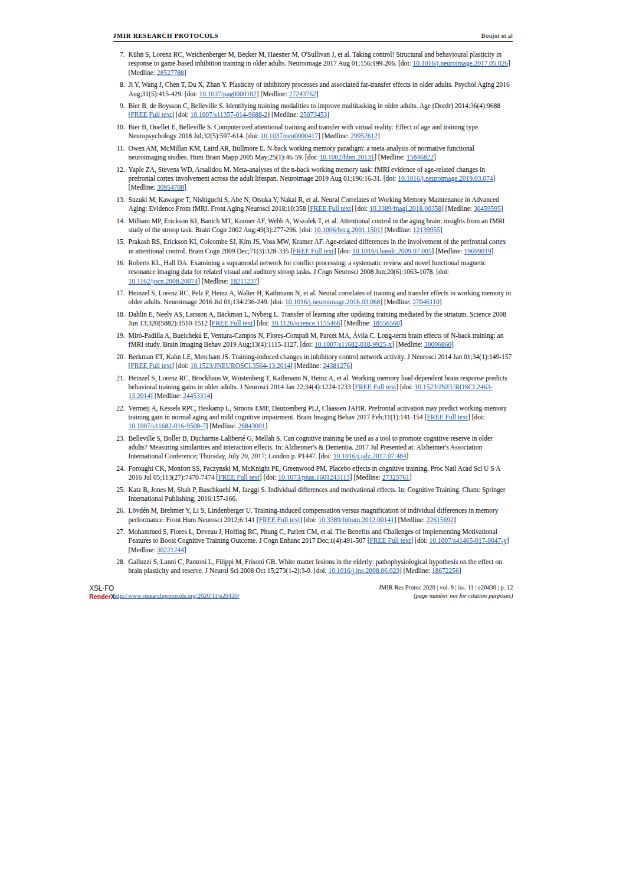JMIR RESEARCH PROTOCOLS
Boujut et al
7. Kühn S, Lorenz RC, Weichenberger M, Becker M, Haesner M, O'Sullivan J, et al. Taking control! Structural and behavioural plasticity in response to game-based inhibition training in older adults. Neuroimage 2017 Aug 01;156:199-206. [doi: 10.1016/j.neuroimage.2017.05.026] [Medline: 28527788]
8. Ji Y, Wang J, Chen T, Du X, Zhan Y. Plasticity of inhibitory processes and associated far-transfer effects in older adults. Psychol Aging 2016 Aug;31(5):415-429. [doi: 10.1037/pag0000102] [Medline: 27243762]
9. Bier B, de Boysson C, Belleville S. Identifying training modalities to improve multitasking in older adults. Age (Dordr) 2014;36(4):9688 [FREE Full text] [doi: 10.1007/s11357-014-9688-2] [Medline: 25073453]
10. Bier B, Ouellet E, Belleville S. Computerized attentional training and transfer with virtual reality: Effect of age and training type. Neuropsychology 2018 Jul;32(5):597-614. [doi: 10.1037/neu0000417] [Medline: 29952612]
11. Owen AM, McMillan KM, Laird AR, Bullmore E. N-back working memory paradigm: a meta-analysis of normative functional neuroimaging studies. Hum Brain Mapp 2005 May;25(1):46-59. [doi: 10.1002/hbm.20131] [Medline: 15846822]
12. Yaple ZA, Stevens WD, Arsalidou M. Meta-analyses of the n-back working memory task: fMRI evidence of age-related changes in prefrontal cortex involvement across the adult lifespan. Neuroimage 2019 Aug 01;196:16-31. [doi: 10.1016/j.neuroimage.2019.03.074] [Medline: 30954708]
13. Suzuki M, Kawagoe T, Nishiguchi S, Abe N, Otsuka Y, Nakai R, et al. Neural Correlates of Working Memory Maintenance in Advanced Aging: Evidence From fMRI. Front Aging Neurosci 2018;10:358 [FREE Full text] [doi: 10.3389/fnagi.2018.00358] [Medline: 30459595]
14. Milham MP, Erickson KI, Banich MT, Kramer AF, Webb A, Wszalek T, et al. Attentional control in the aging brain: insights from an fMRI study of the stroop task. Brain Cogn 2002 Aug;49(3):277-296. [doi: 10.1006/brcg.2001.1501] [Medline: 12139955]
15. Prakash RS, Erickson KI, Colcombe SJ, Kim JS, Voss MW, Kramer AF. Age-related differences in the involvement of the prefrontal cortex in attentional control. Brain Cogn 2009 Dec;71(3):328-335 [FREE Full text] [doi: 10.1016/j.bandc.2009.07.005] [Medline: 19699019]
16. Roberts KL, Hall DA. Examining a supramodal network for conflict processing: a systematic review and novel functional magnetic resonance imaging data for related visual and auditory stroop tasks. J Cogn Neurosci 2008 Jun;20(6):1063-1078. [doi: 10.1162/jocn.2008.20074] [Medline: 18211237]
17. Heinzel S, Lorenz RC, Pelz P, Heinz A, Walter H, Kathmann N, et al. Neural correlates of training and transfer effects in working memory in older adults. Neuroimage 2016 Jul 01;134:236-249. [doi: 10.1016/j.neuroimage.2016.03.068] [Medline: 27046110]
18. Dahlin E, Neely AS, Larsson A, Bäckman L, Nyberg L. Transfer of learning after updating training mediated by the striatum. Science 2008 Jun 13;320(5882):1510-1512 [FREE Full text] [doi: 10.1126/science.1155466] [Medline: 18556560]
19. Miró-Padilla A, Bueichekú E, Ventura-Campos N, Flores-Compañ M, Parcet MA, Ávila C. Long-term brain effects of N-back training: an fMRI study. Brain Imaging Behav 2019 Aug;13(4):1115-1127. [doi: 10.1007/s11682-018-9925-x] [Medline: 30006860]
20. Berkman ET, Kahn LE, Merchant JS. Training-induced changes in inhibitory control network activity. J Neurosci 2014 Jan 01;34(1):149-157 [FREE Full text] [doi: 10.1523/JNEUROSCI.3564-13.2014] [Medline: 24381276]
21. Heinzel S, Lorenz RC, Brockhaus W, Wüstenberg T, Kathmann N, Heinz A, et al. Working memory load-dependent brain response predicts behavioral training gains in older adults. J Neurosci 2014 Jan 22;34(4):1224-1233 [FREE Full text] [doi: 10.1523/JNEUROSCI.2463-13.2014] [Medline: 24453314]
22. Vermeij A, Kessels RPC, Heskamp L, Simons EMF, Dautzenberg PLJ, Claassen JAHR. Prefrontal activation may predict working-memory training gain in normal aging and mild cognitive impairment. Brain Imaging Behav 2017 Feb;11(1):141-154 [FREE Full text] [doi: 10.1007/s11682-016-9508-7] [Medline: 26843001]
23. Belleville S, Boller B, Ducharme-Laliberté G, Mellah S. Can cognitive training be used as a tool to promote cognitive reserve in older adults? Measuring similarities and interaction effects. In: Alzheimer's & Dementia. 2017 Jul Presented at: Alzheimer's Association International Conference; Thursday, July 20, 2017; London p. P1447. [doi: 10.1016/j.jalz.2017.07.484]
24. Foroughi CK, Monfort SS, Paczynski M, McKnight PE, Greenwood PM. Placebo effects in cognitive training. Proc Natl Acad Sci U S A 2016 Jul 05;113(27):7470-7474 [FREE Full text] [doi: 10.1073/pnas.1601243113] [Medline: 27325761]
25. Katz B, Jones M, Shah P, Buschkuehl M, Jaeggi S. Individual differences and motivational effects. In: Cognitive Training. Cham: Springer International Publishing; 2016:157-166.
26. Lövdén M, Brehmer Y, Li S, Lindenberger U. Training-induced compensation versus magnification of individual differences in memory performance. Front Hum Neurosci 2012;6:141 [FREE Full text] [doi: 10.3389/fnhum.2012.00141] [Medline: 22615692]
27. Mohammed S, Flores L, Deveau J, Hoffing RC, Phung C, Parlett CM, et al. The Benefits and Challenges of Implementing Motivational Features to Boost Cognitive Training Outcome. J Cogn Enhanc 2017 Dec;1(4):491-507 [FREE Full text] [doi: 10.1007/s41465-017-0047-y] [Medline: 30221244]
28. Galluzzi S, Lanni C, Pantoni L, Filippi M, Frisoni GB. White matter lesions in the elderly: pathophysiological hypothesis on the effect on brain plasticity and reserve. J Neurol Sci 2008 Oct 15;273(1-2):3-9. [doi: 10.1016/j.jns.2008.06.023] [Medline: 18672256]
XSL·FO
Render X
http://www.researchprotocols.org/2020/11/e20430/
JMIR Res Protoc 2020 | vol. 9 | iss. 11 | e20430 | p. 12
(page number not for citation purposes)